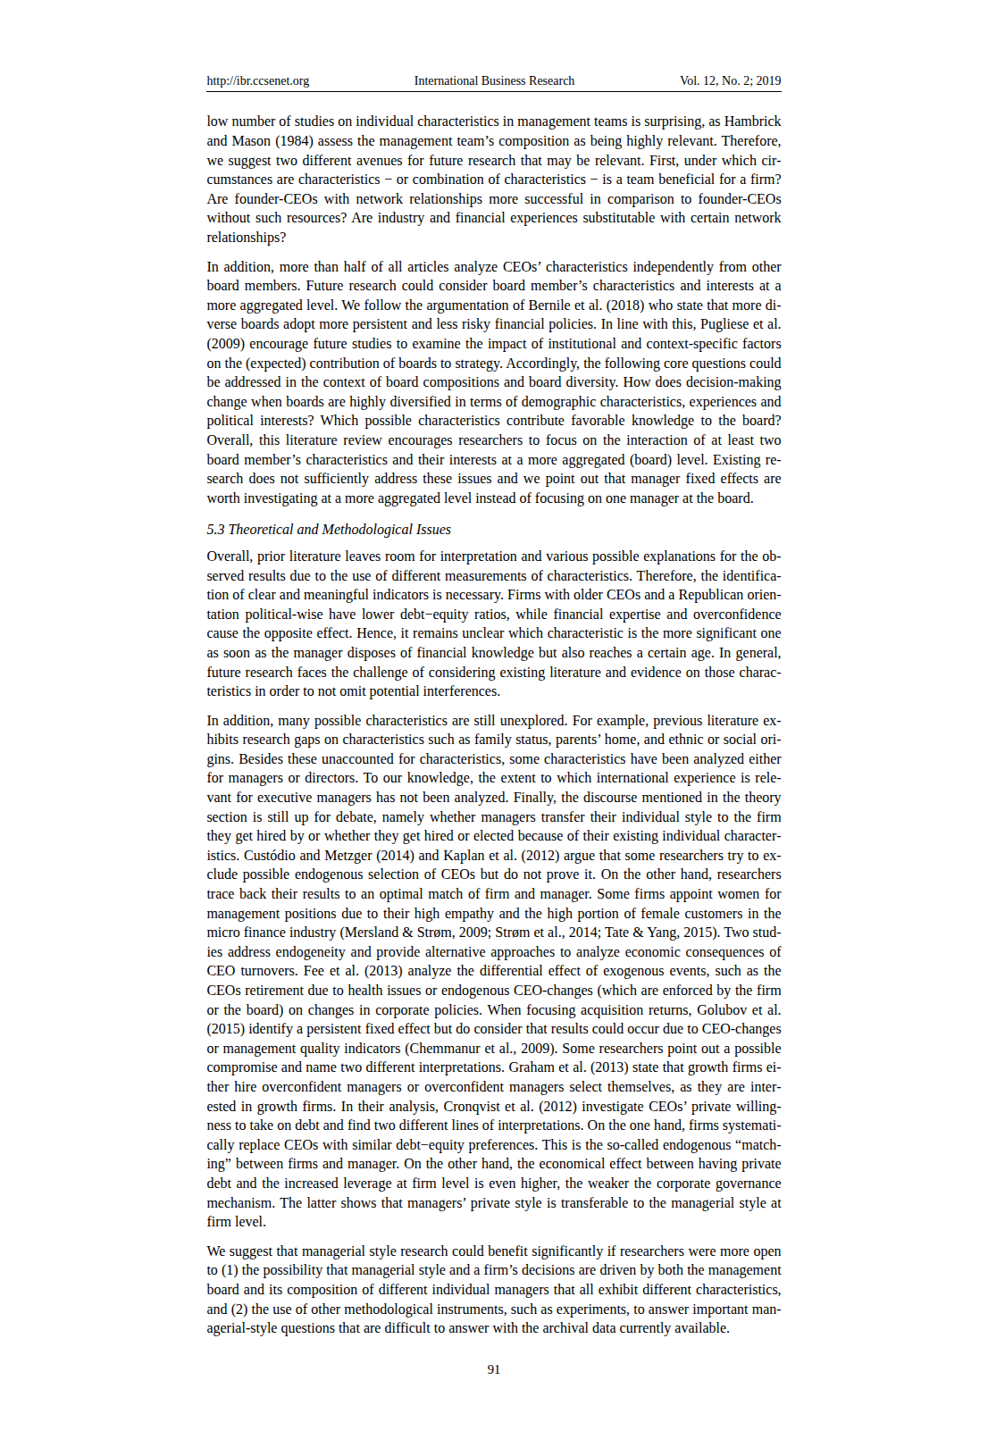http://ibr.ccsenet.org
International Business Research
Vol. 12, No. 2; 2019
low number of studies on individual characteristics in management teams is surprising, as Hambrick and Mason (1984) assess the management team’s composition as being highly relevant. Therefore, we suggest two different avenues for future research that may be relevant. First, under which circumstances are characteristics − or combination of characteristics − is a team beneficial for a firm? Are founder-CEOs with network relationships more successful in comparison to founder-CEOs without such resources? Are industry and financial experiences substitutable with certain network relationships?
In addition, more than half of all articles analyze CEOs’ characteristics independently from other board members. Future research could consider board member’s characteristics and interests at a more aggregated level. We follow the argumentation of Bernile et al. (2018) who state that more diverse boards adopt more persistent and less risky financial policies. In line with this, Pugliese et al. (2009) encourage future studies to examine the impact of institutional and context-specific factors on the (expected) contribution of boards to strategy. Accordingly, the following core questions could be addressed in the context of board compositions and board diversity. How does decision-making change when boards are highly diversified in terms of demographic characteristics, experiences and political interests? Which possible characteristics contribute favorable knowledge to the board? Overall, this literature review encourages researchers to focus on the interaction of at least two board member’s characteristics and their interests at a more aggregated (board) level. Existing research does not sufficiently address these issues and we point out that manager fixed effects are worth investigating at a more aggregated level instead of focusing on one manager at the board.
5.3 Theoretical and Methodological Issues
Overall, prior literature leaves room for interpretation and various possible explanations for the observed results due to the use of different measurements of characteristics. Therefore, the identification of clear and meaningful indicators is necessary. Firms with older CEOs and a Republican orientation political-wise have lower debt−equity ratios, while financial expertise and overconfidence cause the opposite effect. Hence, it remains unclear which characteristic is the more significant one as soon as the manager disposes of financial knowledge but also reaches a certain age. In general, future research faces the challenge of considering existing literature and evidence on those characteristics in order to not omit potential interferences.
In addition, many possible characteristics are still unexplored. For example, previous literature exhibits research gaps on characteristics such as family status, parents’ home, and ethnic or social origins. Besides these unaccounted for characteristics, some characteristics have been analyzed either for managers or directors. To our knowledge, the extent to which international experience is relevant for executive managers has not been analyzed. Finally, the discourse mentioned in the theory section is still up for debate, namely whether managers transfer their individual style to the firm they get hired by or whether they get hired or elected because of their existing individual characteristics. Custódio and Metzger (2014) and Kaplan et al. (2012) argue that some researchers try to exclude possible endogenous selection of CEOs but do not prove it. On the other hand, researchers trace back their results to an optimal match of firm and manager. Some firms appoint women for management positions due to their high empathy and the high portion of female customers in the micro finance industry (Mersland & Strøm, 2009; Strøm et al., 2014; Tate & Yang, 2015). Two studies address endogeneity and provide alternative approaches to analyze economic consequences of CEO turnovers. Fee et al. (2013) analyze the differential effect of exogenous events, such as the CEOs retirement due to health issues or endogenous CEO-changes (which are enforced by the firm or the board) on changes in corporate policies. When focusing acquisition returns, Golubov et al. (2015) identify a persistent fixed effect but do consider that results could occur due to CEO-changes or management quality indicators (Chemmanur et al., 2009). Some researchers point out a possible compromise and name two different interpretations. Graham et al. (2013) state that growth firms either hire overconfident managers or overconfident managers select themselves, as they are interested in growth firms. In their analysis, Cronqvist et al. (2012) investigate CEOs’ private willingness to take on debt and find two different lines of interpretations. On the one hand, firms systematically replace CEOs with similar debt−equity preferences. This is the so-called endogenous “matching” between firms and manager. On the other hand, the economical effect between having private debt and the increased leverage at firm level is even higher, the weaker the corporate governance mechanism. The latter shows that managers’ private style is transferable to the managerial style at firm level.
We suggest that managerial style research could benefit significantly if researchers were more open to (1) the possibility that managerial style and a firm’s decisions are driven by both the management board and its composition of different individual managers that all exhibit different characteristics, and (2) the use of other methodological instruments, such as experiments, to answer important managerial-style questions that are difficult to answer with the archival data currently available.
91